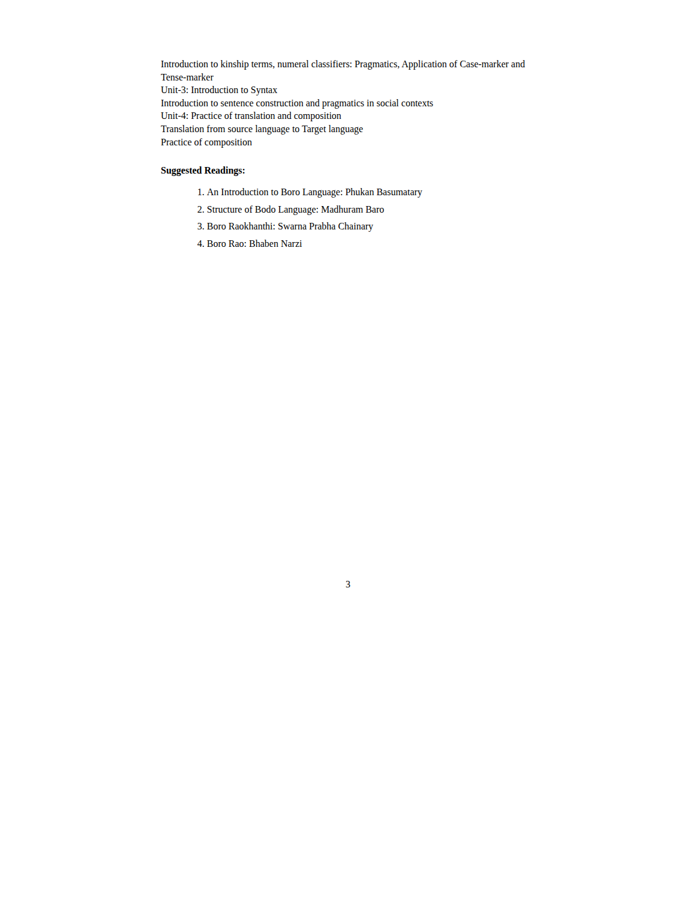Introduction to kinship terms, numeral classifiers: Pragmatics, Application of Case-marker and Tense-marker
Unit-3: Introduction to Syntax
Introduction to sentence construction and pragmatics in social contexts
Unit-4: Practice of translation and composition
Translation from source language to Target language
Practice of composition
Suggested Readings:
An Introduction to Boro Language: Phukan Basumatary
Structure of Bodo Language: Madhuram Baro
Boro Raokhanthi: Swarna Prabha Chainary
Boro Rao: Bhaben Narzi
3